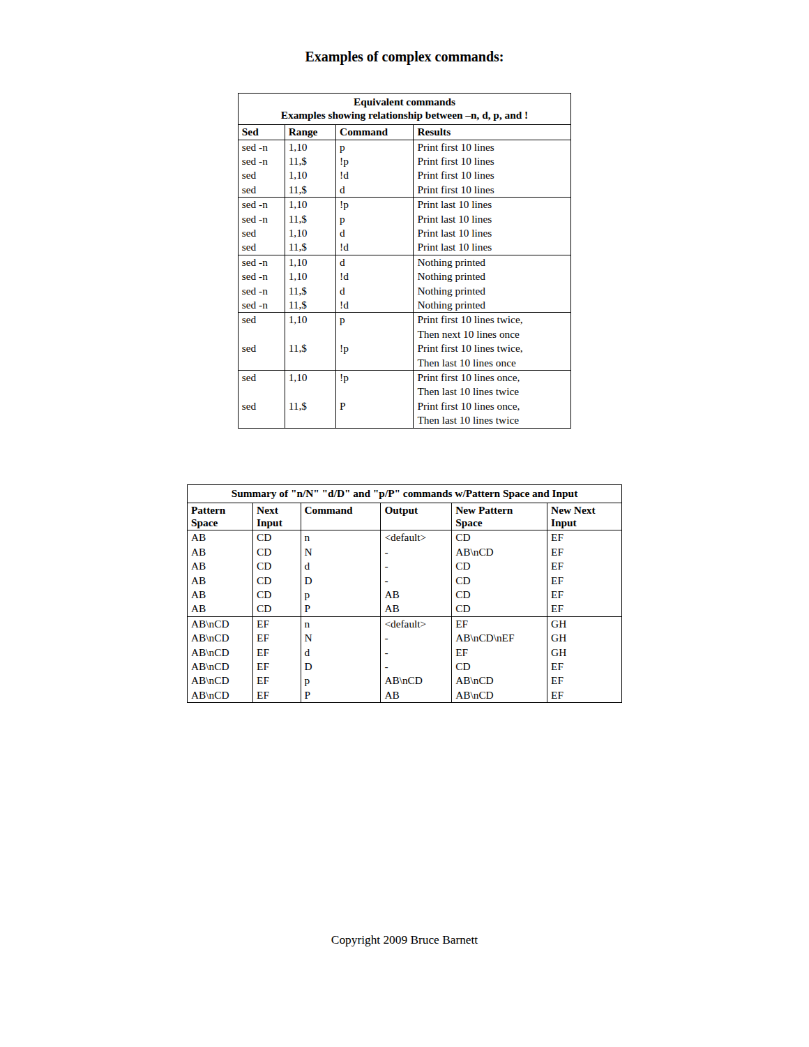Examples of complex commands:
Equivalent commands Examples showing relationship between –n, d, p, and !
| Sed | Range | Command | Results |
| --- | --- | --- | --- |
| sed -n | 1,10 | p | Print first 10 lines |
| sed -n | 11,$ | !p | Print first 10 lines |
| sed | 1,10 | !d | Print first 10 lines |
| sed | 11,$ | d | Print first 10 lines |
| sed -n | 1,10 | !p | Print last 10 lines |
| sed -n | 11,$ | p | Print last 10 lines |
| sed | 1,10 | d | Print last 10 lines |
| sed | 11,$ | !d | Print last 10 lines |
| sed -n | 1,10 | d | Nothing printed |
| sed -n | 1,10 | !d | Nothing printed |
| sed -n | 11,$ | d | Nothing printed |
| sed -n | 11,$ | !d | Nothing printed |
| sed | 1,10 | p | Print first 10 lines twice, |
| | | | Then next 10 lines once |
| sed | 11,$ | !p | Print first 10 lines twice, |
| | | | Then last 10 lines once |
| sed | 1,10 | !p | Print first 10 lines once, |
| | | | Then last 10 lines twice |
| sed | 11,$ | P | Print first 10 lines once, |
| | | | Then last 10 lines twice |
Summary of "n/N" "d/D" and "p/P" commands w/Pattern Space and Input
| Pattern Space | Next Input | Command | Output | New Pattern Space | New Next Input |
| --- | --- | --- | --- | --- | --- |
| AB | CD | n | <default> | CD | EF |
| AB | CD | N | - | AB\nCD | EF |
| AB | CD | d | - | CD | EF |
| AB | CD | D | - | CD | EF |
| AB | CD | p | AB | CD | EF |
| AB | CD | P | AB | CD | EF |
| AB\nCD | EF | n | <default> | EF | GH |
| AB\nCD | EF | N | - | AB\nCD\nEF | GH |
| AB\nCD | EF | d | - | EF | GH |
| AB\nCD | EF | D | - | CD | EF |
| AB\nCD | EF | p | AB\nCD | AB\nCD | EF |
| AB\nCD | EF | P | AB | AB\nCD | EF |
Copyright 2009 Bruce Barnett